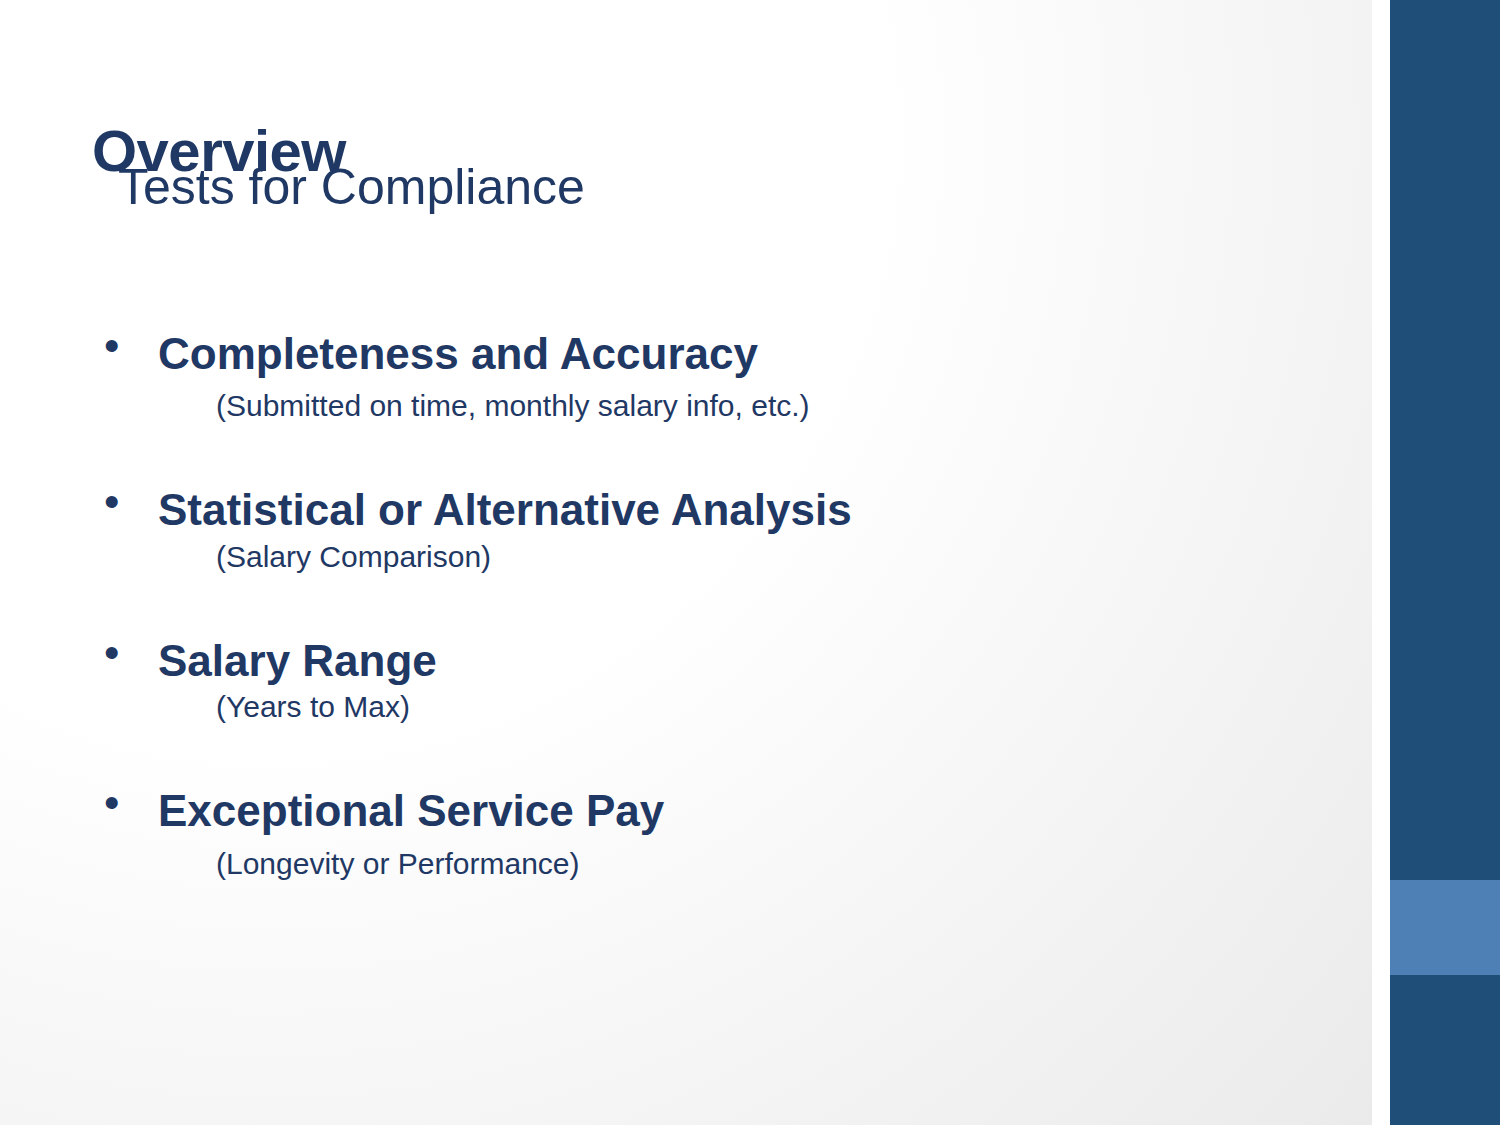Overview
Tests for Compliance
Completeness and Accuracy
(Submitted on time, monthly salary info, etc.)
Statistical or Alternative Analysis
(Salary Comparison)
Salary Range
(Years to Max)
Exceptional Service Pay
(Longevity or Performance)